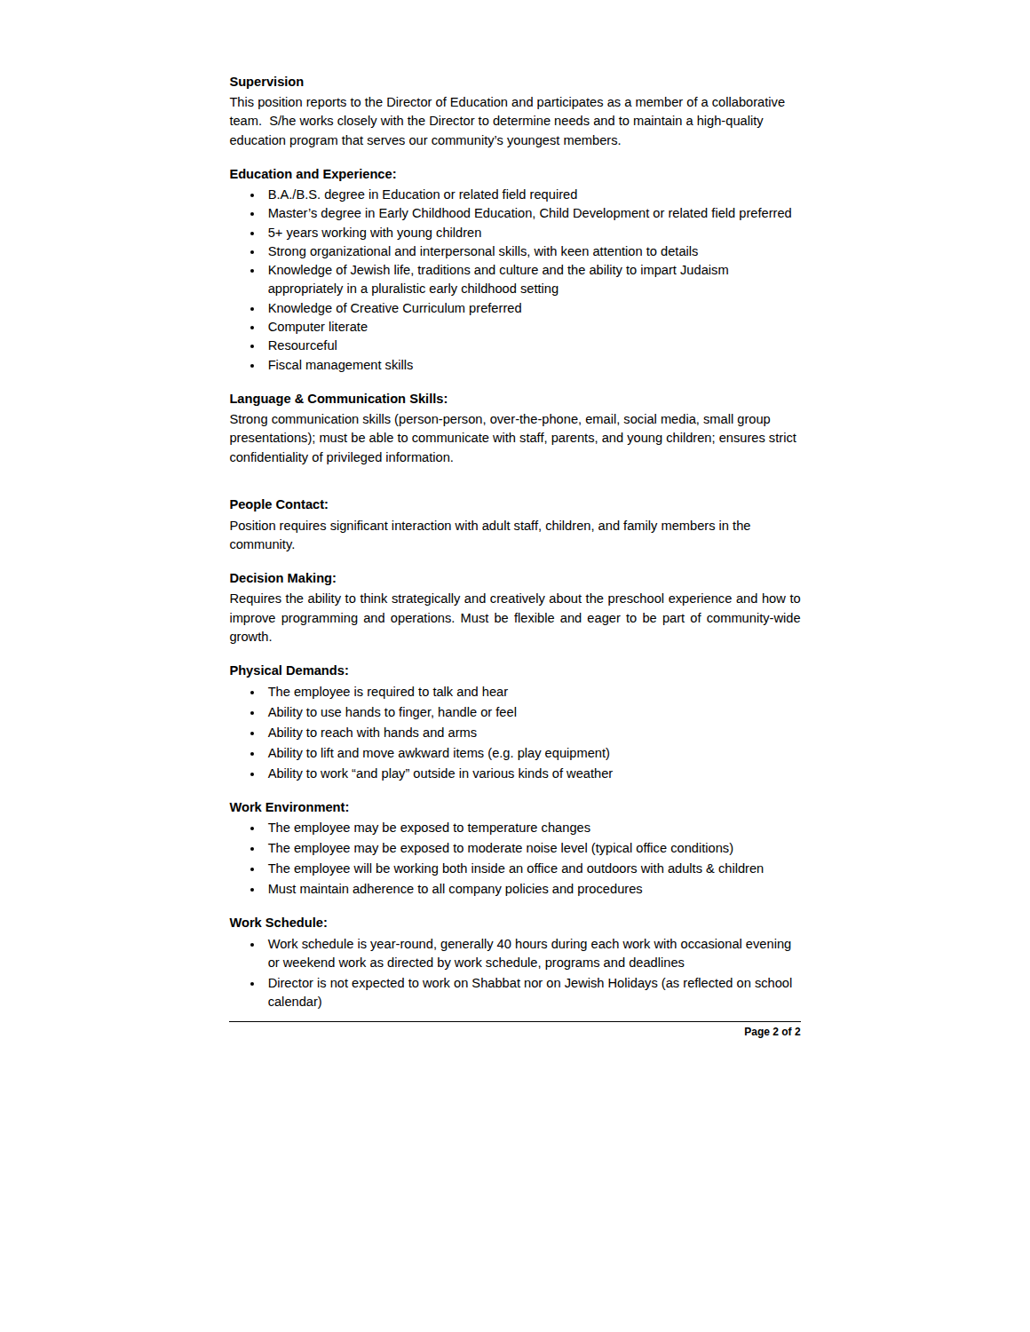Supervision
This position reports to the Director of Education and participates as a member of a collaborative team. S/he works closely with the Director to determine needs and to maintain a high-quality education program that serves our community’s youngest members.
Education and Experience:
B.A./B.S. degree in Education or related field required
Master’s degree in Early Childhood Education, Child Development or related field preferred
5+ years working with young children
Strong organizational and interpersonal skills, with keen attention to details
Knowledge of Jewish life, traditions and culture and the ability to impart Judaism appropriately in a pluralistic early childhood setting
Knowledge of Creative Curriculum preferred
Computer literate
Resourceful
Fiscal management skills
Language & Communication Skills:
Strong communication skills (person-person, over-the-phone, email, social media, small group presentations); must be able to communicate with staff, parents, and young children; ensures strict confidentiality of privileged information.
People Contact:
Position requires significant interaction with adult staff, children, and family members in the community.
Decision Making:
Requires the ability to think strategically and creatively about the preschool experience and how to improve programming and operations. Must be flexible and eager to be part of community-wide growth.
Physical Demands:
The employee is required to talk and hear
Ability to use hands to finger, handle or feel
Ability to reach with hands and arms
Ability to lift and move awkward items (e.g. play equipment)
Ability to work “and play” outside in various kinds of weather
Work Environment:
The employee may be exposed to temperature changes
The employee may be exposed to moderate noise level (typical office conditions)
The employee will be working both inside an office and outdoors with adults & children
Must maintain adherence to all company policies and procedures
Work Schedule:
Work schedule is year-round, generally 40 hours during each work with occasional evening or weekend work as directed by work schedule, programs and deadlines
Director is not expected to work on Shabbat nor on Jewish Holidays (as reflected on school calendar)
Page 2 of 2